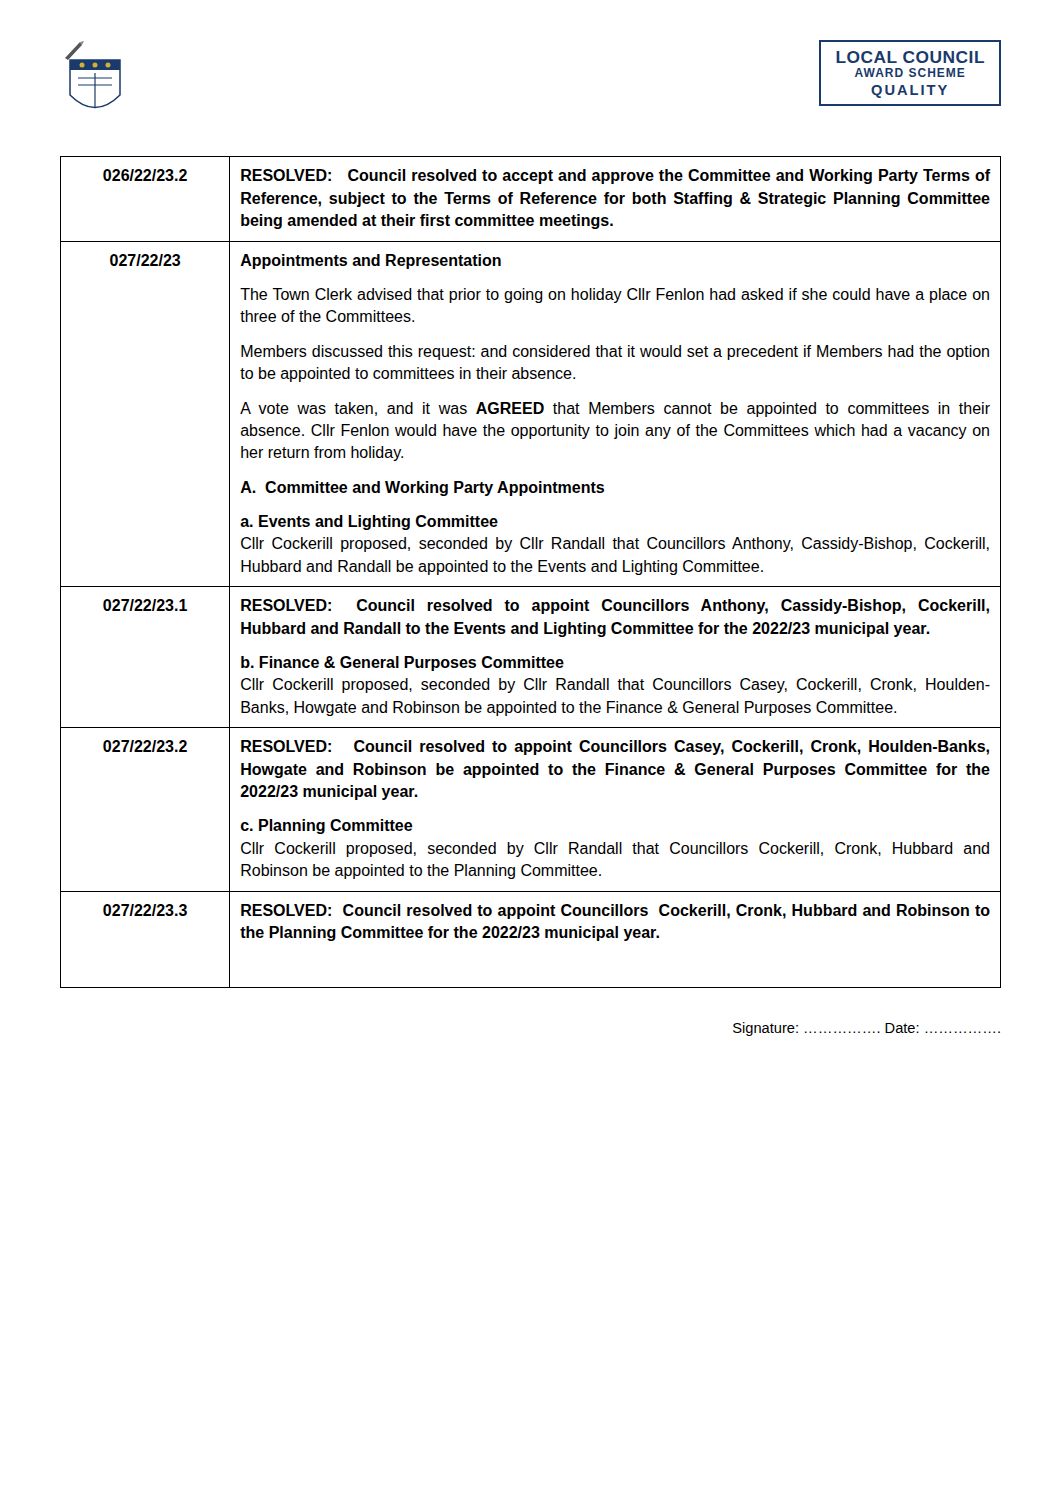LOCAL COUNCIL
AWARD SCHEME
QUALITY
| 026/22/23.2 | RESOLVED: Council resolved to accept and approve the Committee and Working Party Terms of Reference, subject to the Terms of Reference for both Staffing & Strategic Planning Committee being amended at their first committee meetings. |
| 027/22/23 | Appointments and Representation The Town Clerk advised that prior to going on holiday Cllr Fenlon had asked if she could have a place on three of the Committees. Members discussed this request: and considered that it would set a precedent if Members had the option to be appointed to committees in their absence. A vote was taken, and it was AGREED that Members cannot be appointed to committees in their absence. Cllr Fenlon would have the opportunity to join any of the Committees which had a vacancy on her return from holiday. A. Committee and Working Party Appointments a. Events and Lighting Committee Cllr Cockerill proposed, seconded by Cllr Randall that Councillors Anthony, Cassidy-Bishop, Cockerill, Hubbard and Randall be appointed to the Events and Lighting Committee. |
| 027/22/23.1 | RESOLVED: Council resolved to appoint Councillors Anthony, Cassidy-Bishop, Cockerill, Hubbard and Randall to the Events and Lighting Committee for the 2022/23 municipal year. b. Finance & General Purposes Committee Cllr Cockerill proposed, seconded by Cllr Randall that Councillors Casey, Cockerill, Cronk, Houlden-Banks, Howgate and Robinson be appointed to the Finance & General Purposes Committee. |
| 027/22/23.2 | RESOLVED: Council resolved to appoint Councillors Casey, Cockerill, Cronk, Houlden-Banks, Howgate and Robinson be appointed to the Finance & General Purposes Committee for the 2022/23 municipal year. c. Planning Committee Cllr Cockerill proposed, seconded by Cllr Randall that Councillors Cockerill, Cronk, Hubbard and Robinson be appointed to the Planning Committee. |
| 027/22/23.3 | RESOLVED: Council resolved to appoint Councillors Cockerill, Cronk, Hubbard and Robinson to the Planning Committee for the 2022/23 municipal year. |
Signature: ……………. Date: …………….